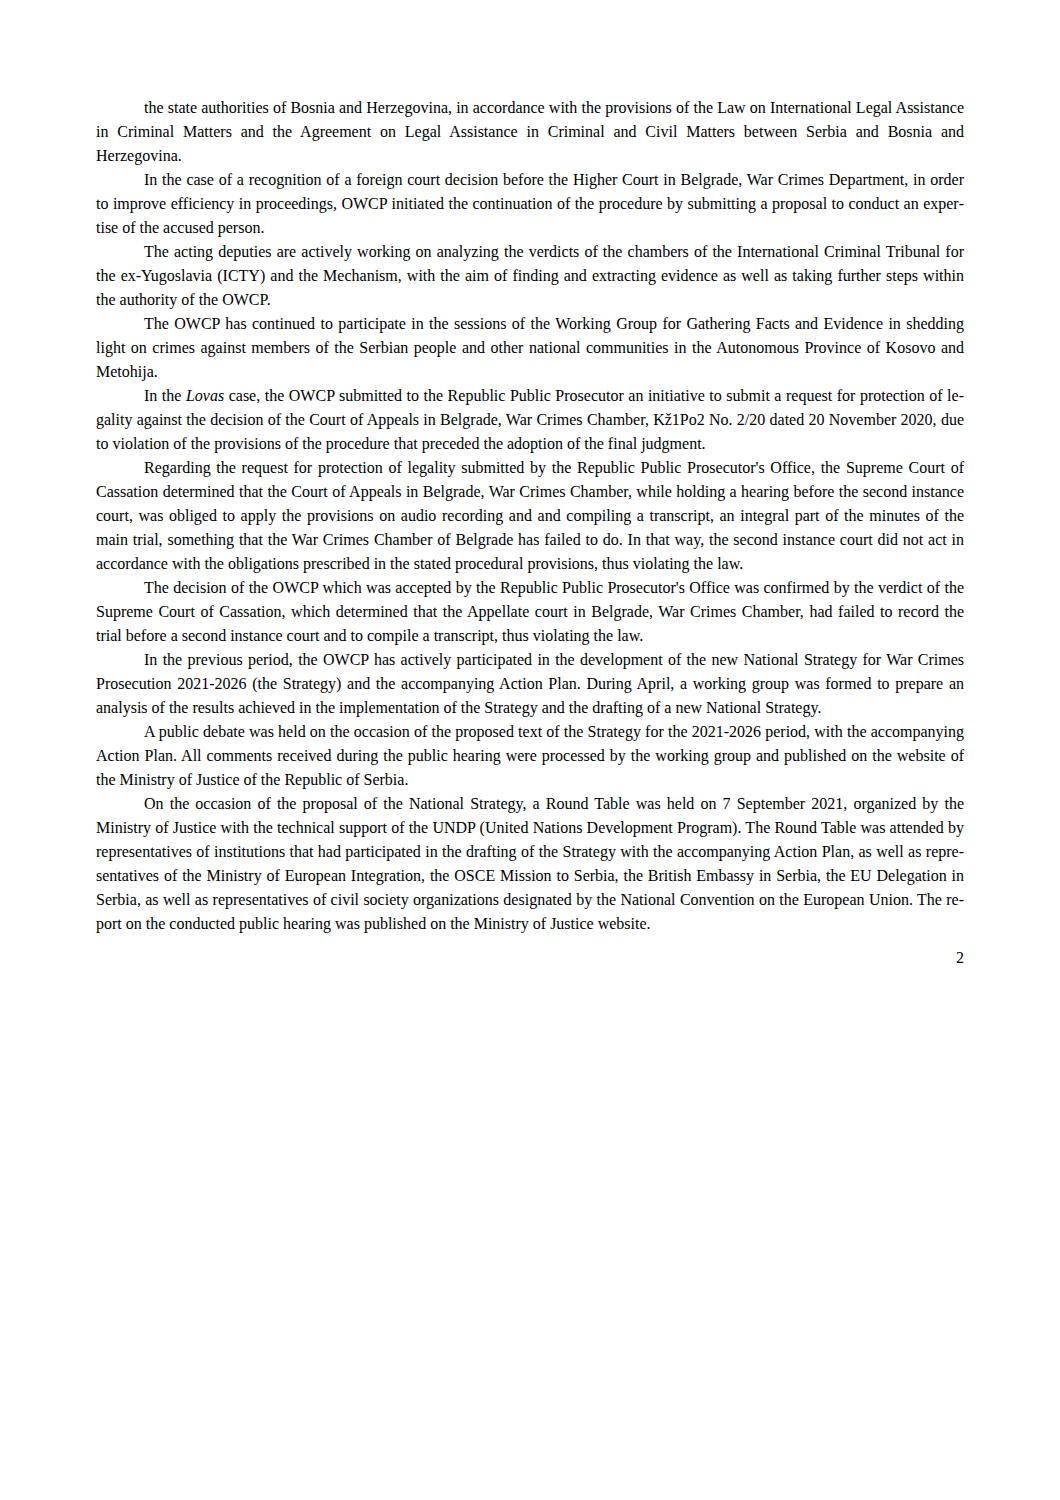the state authorities of Bosnia and Herzegovina, in accordance with the provisions of the Law on International Legal Assistance in Criminal Matters and the Agreement on Legal Assistance in Criminal and Civil Matters between Serbia and Bosnia and Herzegovina.
In the case of a recognition of a foreign court decision before the Higher Court in Belgrade, War Crimes Department, in order to improve efficiency in proceedings, OWCP initiated the continuation of the procedure by submitting a proposal to conduct an expertise of the accused person.
The acting deputies are actively working on analyzing the verdicts of the chambers of the International Criminal Tribunal for the ex-Yugoslavia (ICTY) and the Mechanism, with the aim of finding and extracting evidence as well as taking further steps within the authority of the OWCP.
The OWCP has continued to participate in the sessions of the Working Group for Gathering Facts and Evidence in shedding light on crimes against members of the Serbian people and other national communities in the Autonomous Province of Kosovo and Metohija.
In the Lovas case, the OWCP submitted to the Republic Public Prosecutor an initiative to submit a request for protection of legality against the decision of the Court of Appeals in Belgrade, War Crimes Chamber, Kž1Po2 No. 2/20 dated 20 November 2020, due to violation of the provisions of the procedure that preceded the adoption of the final judgment.
Regarding the request for protection of legality submitted by the Republic Public Prosecutor's Office, the Supreme Court of Cassation determined that the Court of Appeals in Belgrade, War Crimes Chamber, while holding a hearing before the second instance court, was obliged to apply the provisions on audio recording and and compiling a transcript, an integral part of the minutes of the main trial, something that the War Crimes Chamber of Belgrade has failed to do. In that way, the second instance court did not act in accordance with the obligations prescribed in the stated procedural provisions, thus violating the law.
The decision of the OWCP which was accepted by the Republic Public Prosecutor's Office was confirmed by the verdict of the Supreme Court of Cassation, which determined that the Appellate court in Belgrade, War Crimes Chamber, had failed to record the trial before a second instance court and to compile a transcript, thus violating the law.
In the previous period, the OWCP has actively participated in the development of the new National Strategy for War Crimes Prosecution 2021-2026 (the Strategy) and the accompanying Action Plan. During April, a working group was formed to prepare an analysis of the results achieved in the implementation of the Strategy and the drafting of a new National Strategy.
A public debate was held on the occasion of the proposed text of the Strategy for the 2021-2026 period, with the accompanying Action Plan. All comments received during the public hearing were processed by the working group and published on the website of the Ministry of Justice of the Republic of Serbia.
On the occasion of the proposal of the National Strategy, a Round Table was held on 7 September 2021, organized by the Ministry of Justice with the technical support of the UNDP (United Nations Development Program). The Round Table was attended by representatives of institutions that had participated in the drafting of the Strategy with the accompanying Action Plan, as well as representatives of the Ministry of European Integration, the OSCE Mission to Serbia, the British Embassy in Serbia, the EU Delegation in Serbia, as well as representatives of civil society organizations designated by the National Convention on the European Union. The report on the conducted public hearing was published on the Ministry of Justice website.
2